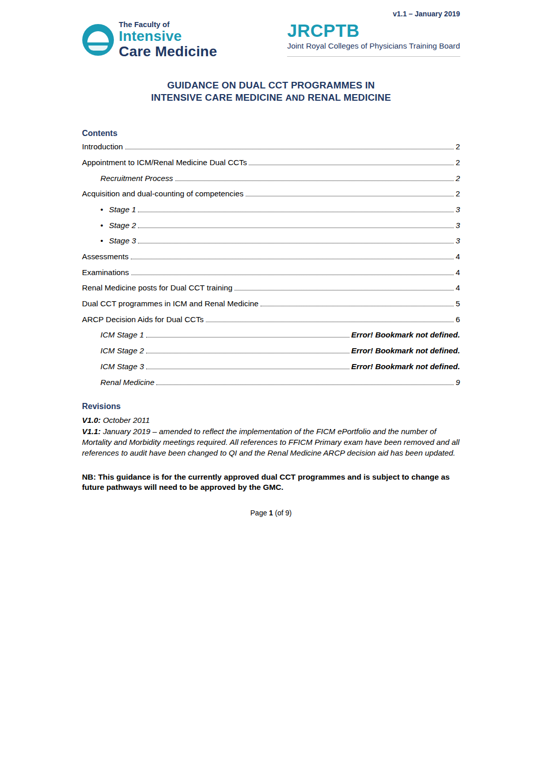v1.1 – January 2019
The Faculty of
Intensive
Care Medicine
JRCPTB
Joint Royal Colleges of Physicians Training Board
GUIDANCE ON DUAL CCT PROGRAMMES IN
INTENSIVE CARE MEDICINE AND RENAL MEDICINE
Contents
Introduction 2
Appointment to ICM/Renal Medicine Dual CCTs 2
Recruitment Process 2
Acquisition and dual-counting of competencies 2
Stage 1 3
Stage 2 3
Stage 3 3
Assessments 4
Examinations 4
Renal Medicine posts for Dual CCT training 4
Dual CCT programmes in ICM and Renal Medicine 5
ARCP Decision Aids for Dual CCTs 6
ICM Stage 1 Error! Bookmark not defined.
ICM Stage 2 Error! Bookmark not defined.
ICM Stage 3 Error! Bookmark not defined.
Renal Medicine 9
Revisions
V1.0: October 2011
V1.1: January 2019 – amended to reflect the implementation of the FICM ePortfolio and the number of Mortality and Morbidity meetings required. All references to FFICM Primary exam have been removed and all references to audit have been changed to QI and the Renal Medicine ARCP decision aid has been updated.
NB: This guidance is for the currently approved dual CCT programmes and is subject to change as future pathways will need to be approved by the GMC.
Page 1 (of 9)